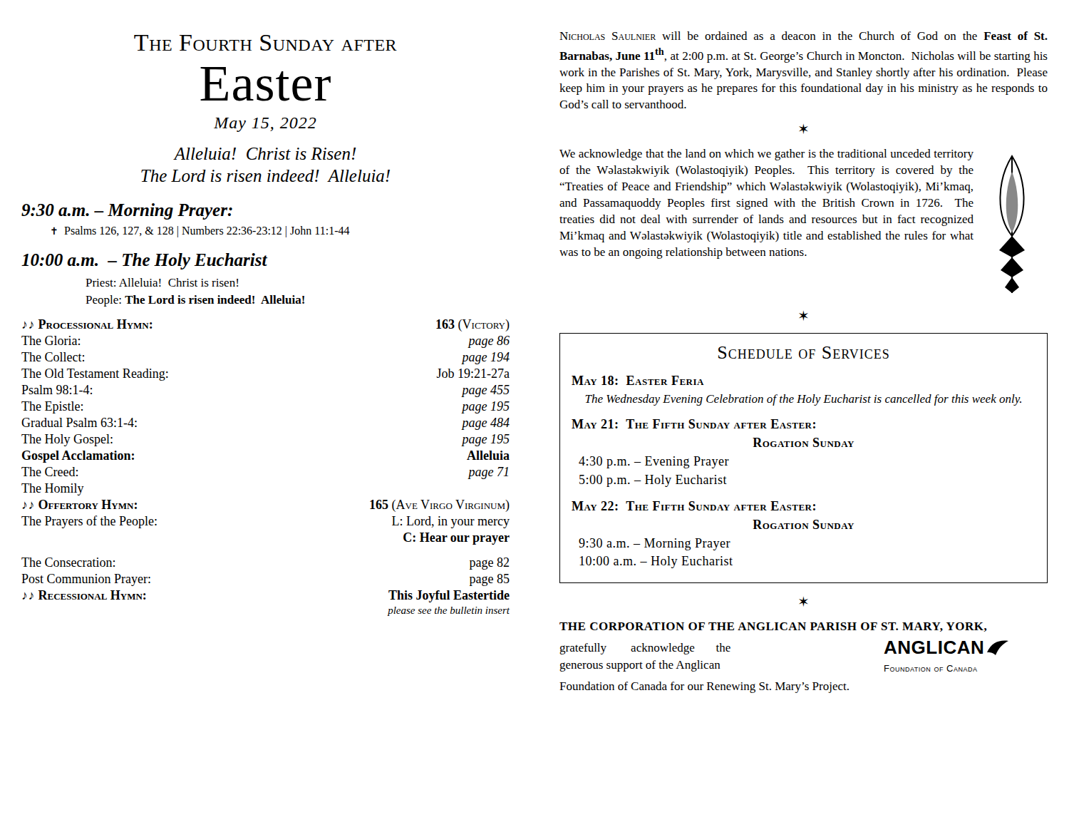The Fourth Sunday after
Easter
May 15, 2022
Alleluia! Christ is Risen!
The Lord is risen indeed! Alleluia!
9:30 a.m. – Morning Prayer:
✝Psalms 126, 127, & 128 | Numbers 22:36-23:12 | John 11:1-44
10:00 a.m. – The Holy Eucharist
Priest: Alleluia! Christ is risen!
People: The Lord is risen indeed! Alleluia!
| ♪♪ Processional Hymn: | 163 (Victory) |
| The Gloria: | page 86 |
| The Collect: | page 194 |
| The Old Testament Reading: | Job 19:21-27a |
| Psalm 98:1-4: | page 455 |
| The Epistle: | page 195 |
| Gradual Psalm 63:1-4: | page 484 |
| The Holy Gospel: | page 195 |
| Gospel Acclamation: | Alleluia |
| The Creed: | page 71 |
| The Homily | |
| ♪♪ Offertory Hymn: | 165 (Ave Virgo Virginum) |
| The Prayers of the People: | L: Lord, in your mercy |
| | C: Hear our prayer |
| The Consecration: | page 82 |
| Post Communion Prayer: | page 85 |
| ♪♪ Recessional Hymn: | This Joyful Eastertide |
| please see the bulletin insert |
Nicholas Saulnier will be ordained as a deacon in the Church of God on the Feast of St. Barnabas, June 11th, at 2:00 p.m. at St. George’s Church in Moncton. Nicholas will be starting his work in the Parishes of St. Mary, York, Marysville, and Stanley shortly after his ordination. Please keep him in your prayers as he prepares for this foundational day in his ministry as he responds to God’s call to servanthood.
✶
We acknowledge that the land on which we gather is the traditional unceded territory of the Wəlastəkwiyik (Wolastoqiyik) Peoples. This territory is covered by the “Treaties of Peace and Friendship” which Wəlastəkwiyik (Wolastoqiyik), Mi’kmaq, and Passamaquoddy Peoples first signed with the British Crown in 1726. The treaties did not deal with surrender of lands and resources but in fact recognized Mi’kmaq and Wəlastəkwiyik (Wolastoqiyik) title and established the rules for what was to be an ongoing relationship between nations.
✶
Schedule of Services
May 18: Easter Feria
The Wednesday Evening Celebration of the Holy Eucharist is cancelled for this week only.
May 21: The Fifth Sunday after Easter:
Rogation Sunday
4:30 p.m. – Evening Prayer
5:00 p.m. – Holy Eucharist
May 22: The Fifth Sunday after Easter:
Rogation Sunday
9:30 a.m. – Morning Prayer
10:00 a.m. – Holy Eucharist
✶
THE CORPORATION OF THE ANGLICAN PARISH OF ST. MARY, YORK,
gratefully acknowledge the
generous support of the Anglican
ANGLICAN Foundation of Canada
Foundation of Canada for our Renewing St. Mary’s Project.